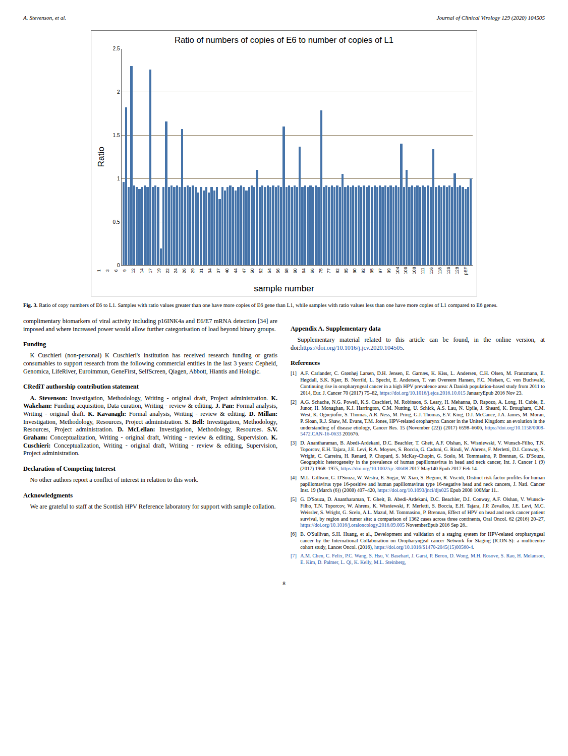A. Stevenson, et al.
Journal of Clinical Virology 129 (2020) 104505
Ratio of numbers of copies of E6 to number of copies of L1
Ratio
2.5 2 1.5 1 0.5 0
136912141719222426293134374044475052545658606466757782859092959799104106108111116118126128 pEF
sample number
Fig. 3. Ratio of copy numbers of E6 to L1. Samples with ratio values greater than one have more copies of E6 gene than L1, while samples with ratio values less than one have more copies of L1 compared to E6 genes.
complimentary biomarkers of viral activity including p16INK4a and E6/E7 mRNA detection [34] are imposed and where increased power would allow further categorisation of load beyond binary groups.
Funding
K Cuschieri (non-personal) K Cuschieri's institution has received research funding or gratis consumables to support research from the following commercial entities in the last 3 years: Cepheid, Genomica, LifeRiver, Euroimmun, GeneFirst, SelfScreen, Qiagen, Abbott, Hiantis and Hologic.
CRediT authorship contribution statement
A. Stevenson: Investigation, Methodology, Writing - original draft, Project administration. K. Wakeham: Funding acquisition, Data curation, Writing - review & editing. J. Pan: Formal analysis, Writing - original draft. K. Kavanagh: Formal analysis, Writing - review & editing. D. Millan: Investigation, Methodology, Resources, Project administration. S. Bell: Investigation, Methodology, Resources, Project administration. D. McLellan: Investigation, Methodology, Resources. S.V. Graham: Conceptualization, Writing - original draft, Writing - review & editing, Supervision. K. Cuschieri: Conceptualization, Writing - original draft, Writing - review & editing, Supervision, Project administration.
Declaration of Competing Interest
No other authors report a conflict of interest in relation to this work.
Acknowledgments
We are grateful to staff at the Scottish HPV Reference laboratory for support with sample collation.
Appendix A. Supplementary data
Supplementary material related to this article can be found, in the online version, at doi:https://doi.org/10.1016/j.jcv.2020.104505.
References
[1] A.F. Carlander, C. Grønhøj Larsen, D.H. Jensen, E. Garnæs, K. Kiss, L. Andersen, C.H. Olsen, M. Franzmann, E. Høgdall, S.K. Kjær, B. Norrild, L. Specht, E. Andersen, T. van Overeem Hansen, F.C. Nielsen, C. von Buchwald, Continuing rise in oropharyngeal cancer in a high HPV prevalence area: A Danish population-based study from 2011 to 2014, Eur. J. Cancer 70 (2017) 75–82, https://doi.org/10.1016/j.ejca.2016.10.015 JanuaryEpub 2016 Nov 23.
[2] A.G. Schache, N.G. Powell, K.S. Cuschieri, M. Robinson, S. Leary, H. Mehanna, D. Rapozo, A. Long, H. Cubie, E. Junor, H. Monaghan, K.J. Harrington, C.M. Nutting, U. Schick, A.S. Lau, N. Upile, J. Sheard, K. Brougham, C.M. West, K. Oguejiofor, S. Thomas, A.R. Ness, M. Pring, G.J. Thomas, E.V. King, D.J. McCance, J.A. James, M. Moran, P. Sloan, R.J. Shaw, M. Evans, T.M. Jones, HPV-related oropharynx Cancer in the United Kingdom: an evolution in the understanding of disease etiology, Cancer Res. 15 (November (22)) (2017) 6598–6606, https://doi.org/10.1158/0008-5472.CAN-16-0633 201676.
[3] D. Anantharaman, B. Abedi-Ardekani, D.C. Beachler, T. Gheit, A.F. Olshan, K. Wisniewski, V. Wunsch-Filho, T.N. Toporcov, E.H. Tajara, J.E. Levi, R.A. Moyses, S. Boccia, G. Cadoni, G. Rindi, W. Ahrens, F. Merletti, D.I. Conway, S. Wright, C. Carreira, H. Renard, P. Chopard, S. McKay-Chopin, G. Scelo, M. Tommasino, P. Brennan, G. D'Souza, Geographic heterogeneity in the prevalence of human papillomavirus in head and neck cancer, Int. J. Cancer 1 (9) (2017) 1968–1975, https://doi.org/10.1002/ijc.30608 2017 May140 Epub 2017 Feb 14.
[4] M.L. Gillison, G. D'Souza, W. Westra, E. Sugar, W. Xiao, S. Begum, R. Viscidi, Distinct risk factor profiles for human papillomavirus type 16-positive and human papillomavirus type 16-negative head and neck cancers, J. Natl. Cancer Inst. 19 (March (6)) (2008) 407–420, https://doi.org/10.1093/jnci/djn025 Epub 2008 100Mar 11..
[5] G. D'Souza, D. Anantharaman, T. Gheit, B. Abedi-Ardekani, D.C. Beachler, D.I. Conway, A.F. Olshan, V. Wunsch-Filho, T.N. Toporcov, W. Ahrens, K. Wisniewski, F. Merletti, S. Boccia, E.H. Tajara, J.P. Zevallos, J.E. Levi, M.C. Weissler, S. Wright, G. Scelo, A.L. Mazul, M. Tommasino, P. Brennan, Effect of HPV on head and neck cancer patient survival, by region and tumor site: a comparison of 1362 cases across three continents, Oral Oncol. 62 (2016) 20–27, https://doi.org/10.1016/j.oraloncology.2016.09.005 NovemberEpub 2016 Sep 26..
[6] B. O'Sullivan, S.H. Huang, et al., Development and validation of a staging system for HPV-related oropharyngeal cancer by the International Collaboration on Oropharyngeal cancer Network for Staging (ICON-S): a multicentre cohort study, Lancet Oncol. (2016), https://doi.org/10.1016/S1470-2045(15)00560-4.
[7] A.M. Chen, C. Felix, P.C. Wang, S. Hsu, V. Basehart, J. Garst, P. Beron, D. Wong, M.H. Rosove, S. Rao, H. Melanson, E. Kim, D. Palmer, L. Qi, K. Kelly, M.L. Steinberg,
8